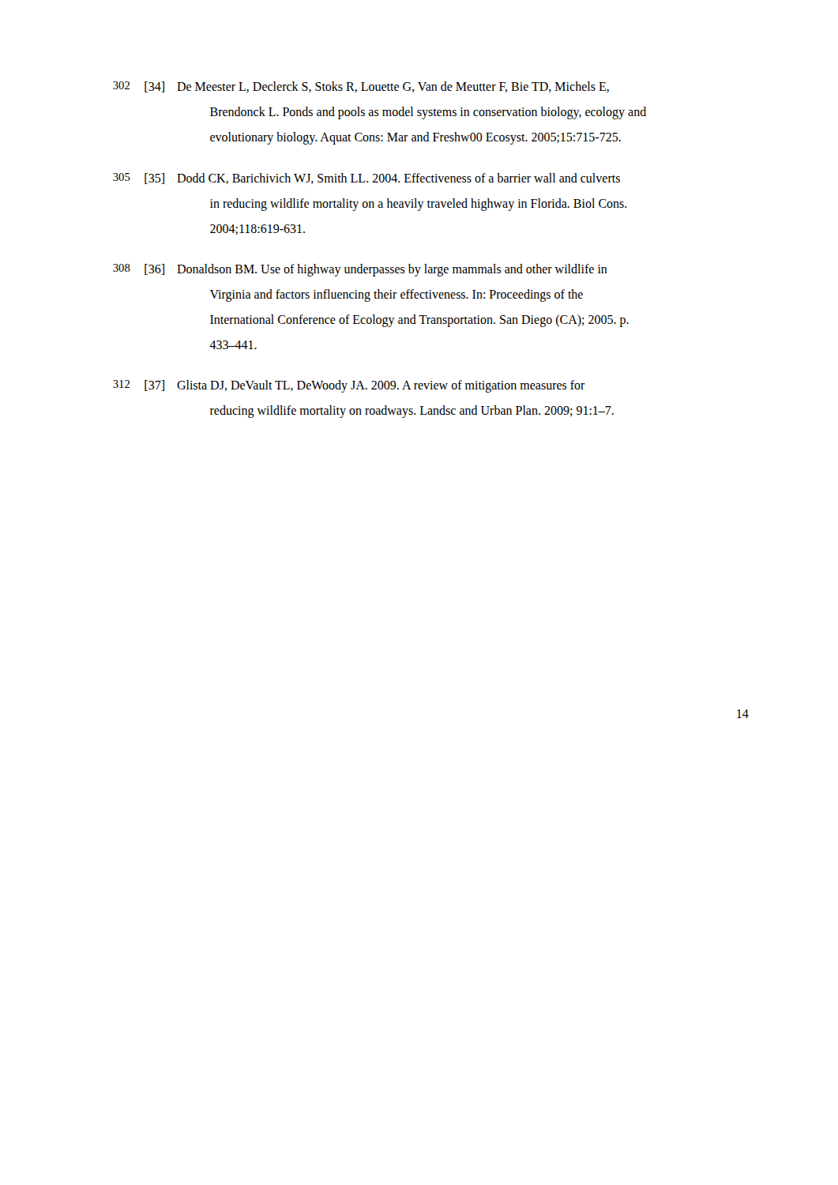302 [34] De Meester L, Declerck S, Stoks R, Louette G, Van de Meutter F, Bie TD, Michels E, Brendonck L. Ponds and pools as model systems in conservation biology, ecology and evolutionary biology. Aquat Cons: Mar and Freshw00 Ecosyst. 2005;15:715-725.
305 [35] Dodd CK, Barichivich WJ, Smith LL. 2004. Effectiveness of a barrier wall and culverts in reducing wildlife mortality on a heavily traveled highway in Florida. Biol Cons. 2004;118:619-631.
308 [36] Donaldson BM. Use of highway underpasses by large mammals and other wildlife in Virginia and factors influencing their effectiveness. In: Proceedings of the International Conference of Ecology and Transportation. San Diego (CA); 2005. p. 433–441.
312 [37] Glista DJ, DeVault TL, DeWoody JA. 2009. A review of mitigation measures for reducing wildlife mortality on roadways. Landsc and Urban Plan. 2009; 91:1–7.
14